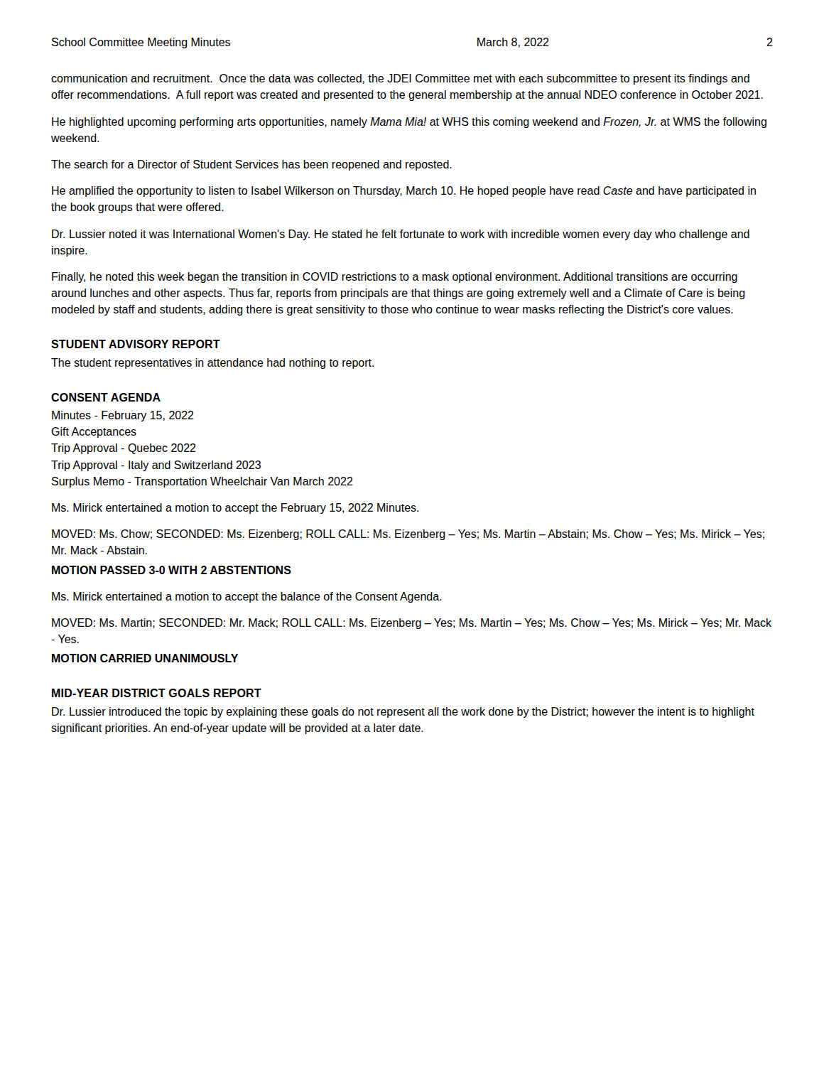School Committee Meeting Minutes
March 8, 2022
2
communication and recruitment. Once the data was collected, the JDEI Committee met with each subcommittee to present its findings and offer recommendations. A full report was created and presented to the general membership at the annual NDEO conference in October 2021.
He highlighted upcoming performing arts opportunities, namely Mama Mia! at WHS this coming weekend and Frozen, Jr. at WMS the following weekend.
The search for a Director of Student Services has been reopened and reposted.
He amplified the opportunity to listen to Isabel Wilkerson on Thursday, March 10. He hoped people have read Caste and have participated in the book groups that were offered.
Dr. Lussier noted it was International Women's Day. He stated he felt fortunate to work with incredible women every day who challenge and inspire.
Finally, he noted this week began the transition in COVID restrictions to a mask optional environment. Additional transitions are occurring around lunches and other aspects. Thus far, reports from principals are that things are going extremely well and a Climate of Care is being modeled by staff and students, adding there is great sensitivity to those who continue to wear masks reflecting the District's core values.
Student Advisory Report
The student representatives in attendance had nothing to report.
Consent Agenda
Minutes - February 15, 2022
Gift Acceptances
Trip Approval - Quebec 2022
Trip Approval - Italy and Switzerland 2023
Surplus Memo - Transportation Wheelchair Van March 2022
Ms. Mirick entertained a motion to accept the February 15, 2022 Minutes.
MOVED: Ms. Chow; SECONDED: Ms. Eizenberg; ROLL CALL: Ms. Eizenberg – Yes; Ms. Martin – Abstain; Ms. Chow – Yes; Ms. Mirick – Yes; Mr. Mack - Abstain.
MOTION PASSED 3-0 WITH 2 ABSTENTIONS
Ms. Mirick entertained a motion to accept the balance of the Consent Agenda.
MOVED: Ms. Martin; SECONDED: Mr. Mack; ROLL CALL: Ms. Eizenberg – Yes; Ms. Martin – Yes; Ms. Chow – Yes; Ms. Mirick – Yes; Mr. Mack - Yes.
MOTION CARRIED UNANIMOUSLY
Mid-Year District Goals Report
Dr. Lussier introduced the topic by explaining these goals do not represent all the work done by the District; however the intent is to highlight significant priorities. An end-of-year update will be provided at a later date.